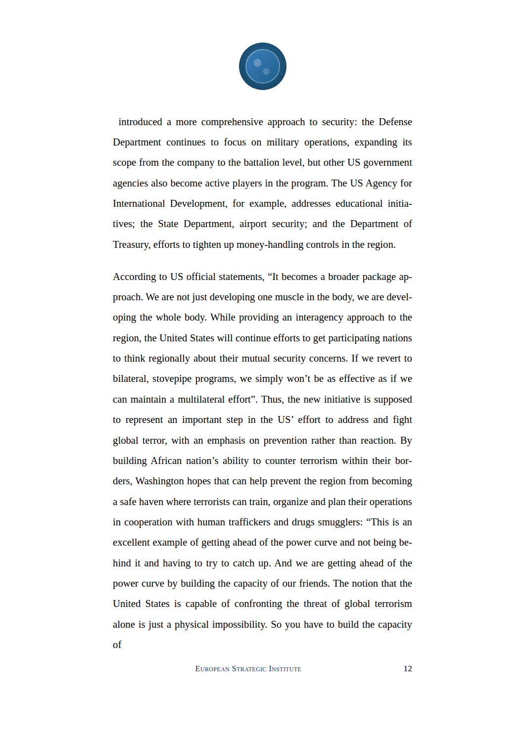introduced a more comprehensive approach to security: the Defense Department continues to focus on military operations, expanding its scope from the company to the battalion level, but other US government agencies also become active players in the program. The US Agency for International Development, for example, addresses educational initiatives; the State Department, airport security; and the Department of Treasury, efforts to tighten up money-handling controls in the region.
According to US official statements, “It becomes a broader package approach. We are not just developing one muscle in the body, we are developing the whole body. While providing an interagency approach to the region, the United States will continue efforts to get participating nations to think regionally about their mutual security concerns. If we revert to bilateral, stovepipe programs, we simply won’t be as effective as if we can maintain a multilateral effort”. Thus, the new initiative is supposed to represent an important step in the US’ effort to address and fight global terror, with an emphasis on prevention rather than reaction. By building African nation’s ability to counter terrorism within their borders, Washington hopes that can help prevent the region from becoming a safe haven where terrorists can train, organize and plan their operations in cooperation with human traffickers and drugs smugglers: “This is an excellent example of getting ahead of the power curve and not being behind it and having to try to catch up. And we are getting ahead of the power curve by building the capacity of our friends. The notion that the United States is capable of confronting the threat of global terrorism alone is just a physical impossibility. So you have to build the capacity of
European Strategic Institute
12